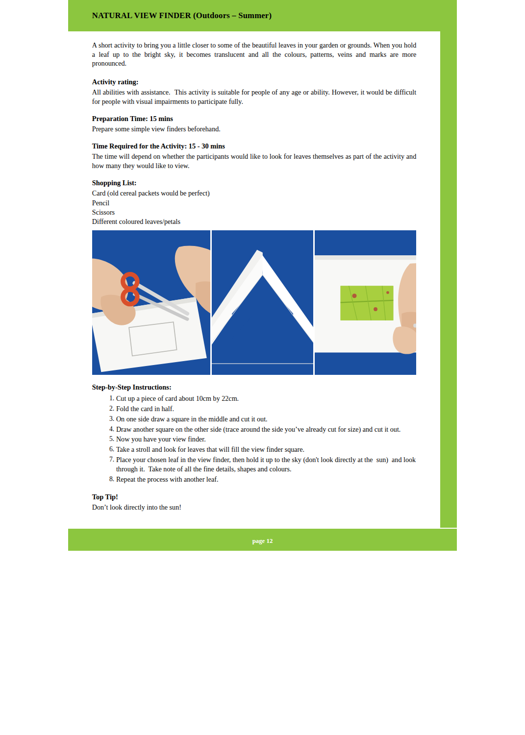NATURAL VIEW FINDER (Outdoors – Summer)
A short activity to bring you a little closer to some of the beautiful leaves in your garden or grounds. When you hold a leaf up to the bright sky, it becomes translucent and all the colours, patterns, veins and marks are more pronounced.
Activity rating:
All abilities with assistance. This activity is suitable for people of any age or ability. However, it would be difficult for people with visual impairments to participate fully.
Preparation Time: 15 mins
Prepare some simple view finders beforehand.
Time Required for the Activity: 15 - 30 mins
The time will depend on whether the participants would like to look for leaves themselves as part of the activity and how many they would like to view.
Shopping List:
Card (old cereal packets would be perfect)
Pencil
Scissors
Different coloured leaves/petals
Step-by-Step Instructions:
Cut up a piece of card about 10cm by 22cm.
Fold the card in half.
On one side draw a square in the middle and cut it out.
Draw another square on the other side (trace around the side you’ve already cut for size) and cut it out.
Now you have your view finder.
Take a stroll and look for leaves that will fill the view finder square.
Place your chosen leaf in the view finder, then hold it up to the sky (don't look directly at the sun) and look through it. Take note of all the fine details, shapes and colours.
Repeat the process with another leaf.
Top Tip!
Don’t look directly into the sun!
page 12